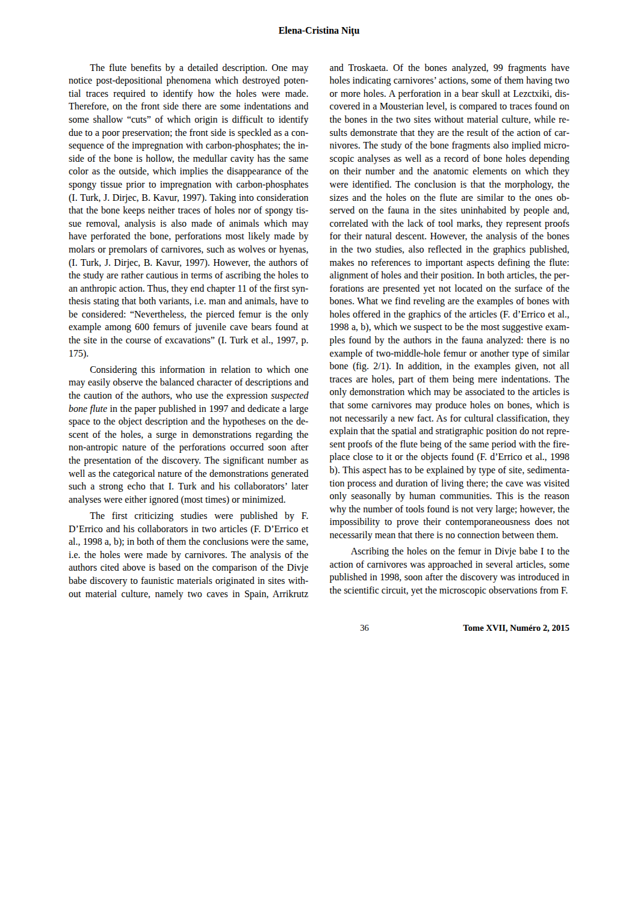Elena-Cristina Niţu
The flute benefits by a detailed description. One may notice post-depositional phenomena which destroyed potential traces required to identify how the holes were made. Therefore, on the front side there are some indentations and some shallow “cuts” of which origin is difficult to identify due to a poor preservation; the front side is speckled as a consequence of the impregnation with carbon-phosphates; the inside of the bone is hollow, the medullar cavity has the same color as the outside, which implies the disappearance of the spongy tissue prior to impregnation with carbon-phosphates (I. Turk, J. Dirjec, B. Kavur, 1997). Taking into consideration that the bone keeps neither traces of holes nor of spongy tissue removal, analysis is also made of animals which may have perforated the bone, perforations most likely made by molars or premolars of carnivores, such as wolves or hyenas, (I. Turk, J. Dirjec, B. Kavur, 1997). However, the authors of the study are rather cautious in terms of ascribing the holes to an anthropic action. Thus, they end chapter 11 of the first synthesis stating that both variants, i.e. man and animals, have to be considered: “Nevertheless, the pierced femur is the only example among 600 femurs of juvenile cave bears found at the site in the course of excavations” (I. Turk et al., 1997, p. 175).
Considering this information in relation to which one may easily observe the balanced character of descriptions and the caution of the authors, who use the expression suspected bone flute in the paper published in 1997 and dedicate a large space to the object description and the hypotheses on the descent of the holes, a surge in demonstrations regarding the non-antropic nature of the perforations occurred soon after the presentation of the discovery. The significant number as well as the categorical nature of the demonstrations generated such a strong echo that I. Turk and his collaborators’ later analyses were either ignored (most times) or minimized.
The first criticizing studies were published by F. D’Errico and his collaborators in two articles (F. D’Errico et al., 1998 a, b); in both of them the conclusions were the same, i.e. the holes were made by carnivores. The analysis of the authors cited above is based on the comparison of the Divje babe discovery to faunistic materials originated in sites without material culture, namely two caves in Spain, Arrikrutz and Troskaeta. Of the bones analyzed, 99 fragments have holes indicating carnivores’ actions, some of them having two or more holes. A perforation in a bear skull at Lezctxiki, discovered in a Mousterian level, is compared to traces found on the bones in the two sites without material culture, while results demonstrate that they are the result of the action of carnivores. The study of the bone fragments also implied microscopic analyses as well as a record of bone holes depending on their number and the anatomic elements on which they were identified. The conclusion is that the morphology, the sizes and the holes on the flute are similar to the ones observed on the fauna in the sites uninhabited by people and, correlated with the lack of tool marks, they represent proofs for their natural descent. However, the analysis of the bones in the two studies, also reflected in the graphics published, makes no references to important aspects defining the flute: alignment of holes and their position. In both articles, the perforations are presented yet not located on the surface of the bones. What we find reveling are the examples of bones with holes offered in the graphics of the articles (F. d’Errico et al., 1998 a, b), which we suspect to be the most suggestive examples found by the authors in the fauna analyzed: there is no example of two-middle-hole femur or another type of similar bone (fig. 2/1). In addition, in the examples given, not all traces are holes, part of them being mere indentations. The only demonstration which may be associated to the articles is that some carnivores may produce holes on bones, which is not necessarily a new fact. As for cultural classification, they explain that the spatial and stratigraphic position do not represent proofs of the flute being of the same period with the fireplace close to it or the objects found (F. d’Errico et al., 1998 b). This aspect has to be explained by type of site, sedimentation process and duration of living there; the cave was visited only seasonally by human communities. This is the reason why the number of tools found is not very large; however, the impossibility to prove their contemporaneousness does not necessarily mean that there is no connection between them.
Ascribing the holes on the femur in Divje babe I to the action of carnivores was approached in several articles, some published in 1998, soon after the discovery was introduced in the scientific circuit, yet the microscopic observations from F.
36 Tome XVII, Numéro 2, 2015